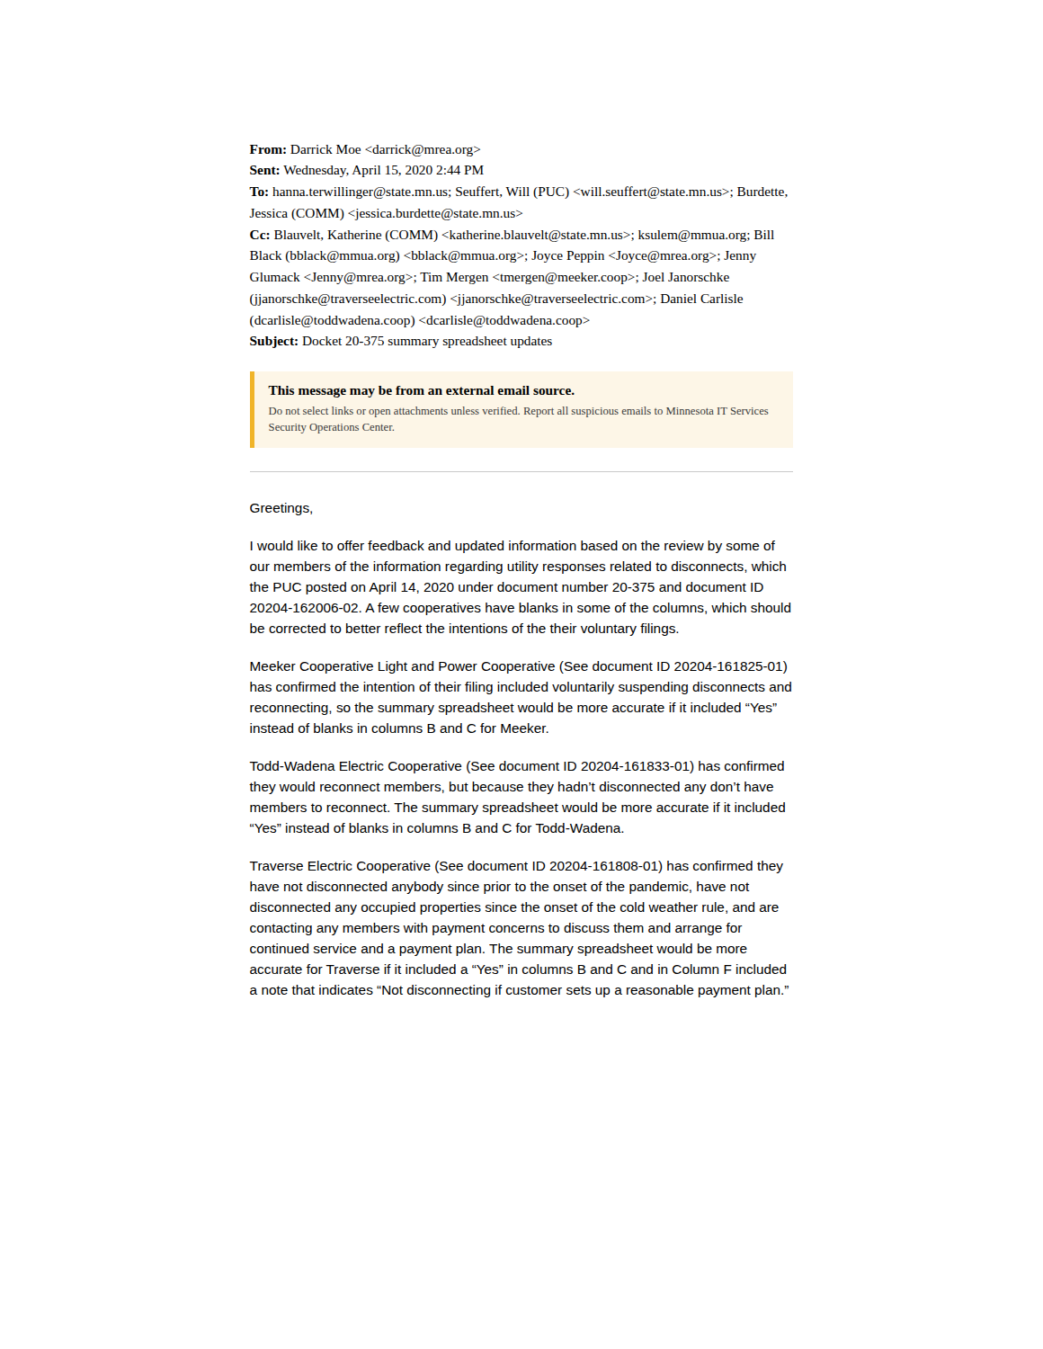From: Darrick Moe <darrick@mrea.org>
Sent: Wednesday, April 15, 2020 2:44 PM
To: hanna.terwillinger@state.mn.us; Seuffert, Will (PUC) <will.seuffert@state.mn.us>; Burdette, Jessica (COMM) <jessica.burdette@state.mn.us>
Cc: Blauvelt, Katherine (COMM) <katherine.blauvelt@state.mn.us>; ksulem@mmua.org; Bill Black (bblack@mmua.org) <bblack@mmua.org>; Joyce Peppin <Joyce@mrea.org>; Jenny Glumack <Jenny@mrea.org>; Tim Mergen <tmergen@meeker.coop>; Joel Janorschke (jjanorschke@traverseelectric.com) <jjanorschke@traverseelectric.com>; Daniel Carlisle (dcarlisle@toddwadena.coop) <dcarlisle@toddwadena.coop>
Subject: Docket 20-375 summary spreadsheet updates
This message may be from an external email source.
Do not select links or open attachments unless verified. Report all suspicious emails to Minnesota IT Services Security Operations Center.
Greetings,
I would like to offer feedback and updated information based on the review by some of our members of the information regarding utility responses related to disconnects, which the PUC posted on April 14, 2020 under document number 20-375 and document ID 20204-162006-02. A few cooperatives have blanks in some of the columns, which should be corrected to better reflect the intentions of the their voluntary filings.
Meeker Cooperative Light and Power Cooperative (See document ID 20204-161825-01) has confirmed the intention of their filing included voluntarily suspending disconnects and reconnecting, so the summary spreadsheet would be more accurate if it included “Yes” instead of blanks in columns B and C for Meeker.
Todd-Wadena Electric Cooperative (See document ID 20204-161833-01) has confirmed they would reconnect members, but because they hadn’t disconnected any don’t have members to reconnect. The summary spreadsheet would be more accurate if it included “Yes” instead of blanks in columns B and C for Todd-Wadena.
Traverse Electric Cooperative (See document ID 20204-161808-01) has confirmed they have not disconnected anybody since prior to the onset of the pandemic, have not disconnected any occupied properties since the onset of the cold weather rule, and are contacting any members with payment concerns to discuss them and arrange for continued service and a payment plan. The summary spreadsheet would be more accurate for Traverse if it included a “Yes” in columns B and C and in Column F included a note that indicates “Not disconnecting if customer sets up a reasonable payment plan.”